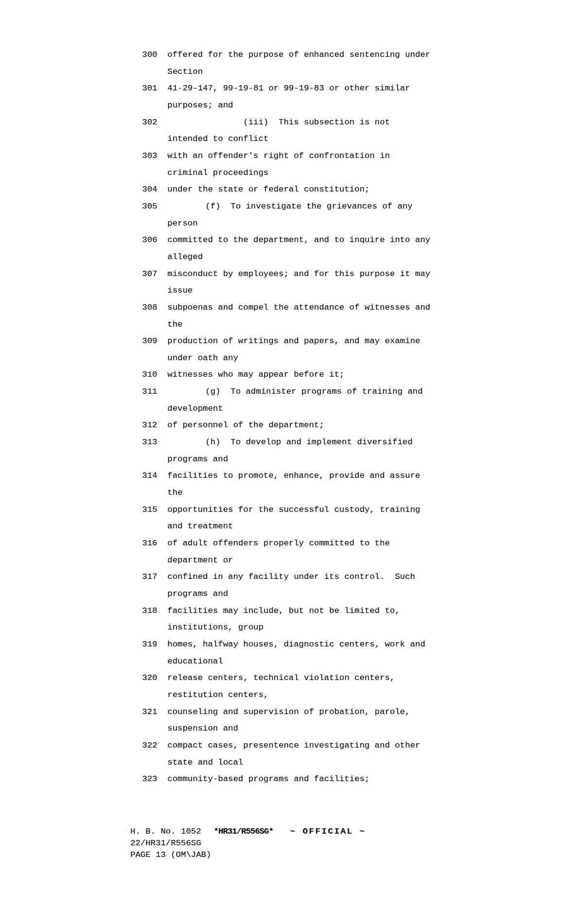300 offered for the purpose of enhanced sentencing under Section
30141-29-147, 99-19-81 or 99-19-83 or other similar purposes; and
302(iii) This subsection is not intended to conflict
303 with an offender's right of confrontation in criminal proceedings
304 under the state or federal constitution;
305(f) To investigate the grievances of any person
306 committed to the department, and to inquire into any alleged
307 misconduct by employees; and for this purpose it may issue
308 subpoenas and compel the attendance of witnesses and the
309 production of writings and papers, and may examine under oath any
310 witnesses who may appear before it;
311(g) To administer programs of training and development
312 of personnel of the department;
313(h) To develop and implement diversified programs and
314 facilities to promote, enhance, provide and assure the
315 opportunities for the successful custody, training and treatment
316 of adult offenders properly committed to the department or
317 confined in any facility under its control. Such programs and
318 facilities may include, but not be limited to, institutions, group
319 homes, halfway houses, diagnostic centers, work and educational
320 release centers, technical violation centers, restitution centers,
321 counseling and supervision of probation, parole, suspension and
322 compact cases, presentence investigating and other state and local
323 community-based programs and facilities;
H. B. No. 1052 *HR31/R556SG* ~ OFFICIAL ~
22/HR31/R556SG
PAGE 13 (OM\JAB)